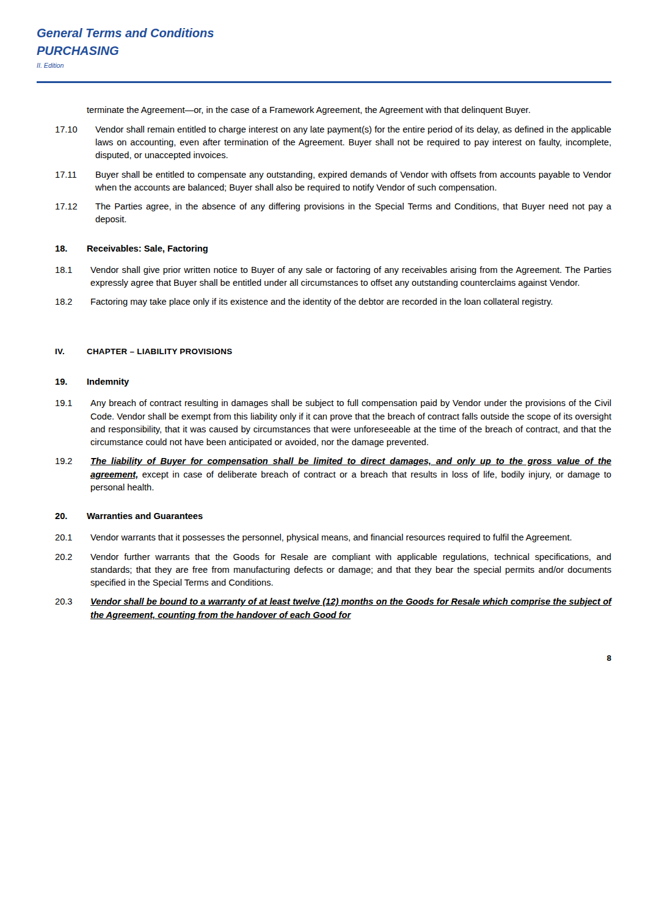General Terms and Conditions
PURCHASING
II. Edition
terminate the Agreement—or, in the case of a Framework Agreement, the Agreement with that delinquent Buyer.
17.10
Vendor shall remain entitled to charge interest on any late payment(s) for the entire period of its delay, as defined in the applicable laws on accounting, even after termination of the Agreement. Buyer shall not be required to pay interest on faulty, incomplete, disputed, or unaccepted invoices.
17.11
Buyer shall be entitled to compensate any outstanding, expired demands of Vendor with offsets from accounts payable to Vendor when the accounts are balanced; Buyer shall also be required to notify Vendor of such compensation.
17.12
The Parties agree, in the absence of any differing provisions in the Special Terms and Conditions, that Buyer need not pay a deposit.
18. Receivables: Sale, Factoring
18.1
Vendor shall give prior written notice to Buyer of any sale or factoring of any receivables arising from the Agreement. The Parties expressly agree that Buyer shall be entitled under all circumstances to offset any outstanding counterclaims against Vendor.
18.2
Factoring may take place only if its existence and the identity of the debtor are recorded in the loan collateral registry.
IV. CHAPTER – LIABILITY PROVISIONS
19. Indemnity
19.1
Any breach of contract resulting in damages shall be subject to full compensation paid by Vendor under the provisions of the Civil Code. Vendor shall be exempt from this liability only if it can prove that the breach of contract falls outside the scope of its oversight and responsibility, that it was caused by circumstances that were unforeseeable at the time of the breach of contract, and that the circumstance could not have been anticipated or avoided, nor the damage prevented.
19.2
The liability of Buyer for compensation shall be limited to direct damages, and only up to the gross value of the agreement, except in case of deliberate breach of contract or a breach that results in loss of life, bodily injury, or damage to personal health.
20. Warranties and Guarantees
20.1
Vendor warrants that it possesses the personnel, physical means, and financial resources required to fulfil the Agreement.
20.2
Vendor further warrants that the Goods for Resale are compliant with applicable regulations, technical specifications, and standards; that they are free from manufacturing defects or damage; and that they bear the special permits and/or documents specified in the Special Terms and Conditions.
20.3
Vendor shall be bound to a warranty of at least twelve (12) months on the Goods for Resale which comprise the subject of the Agreement, counting from the handover of each Good for
8